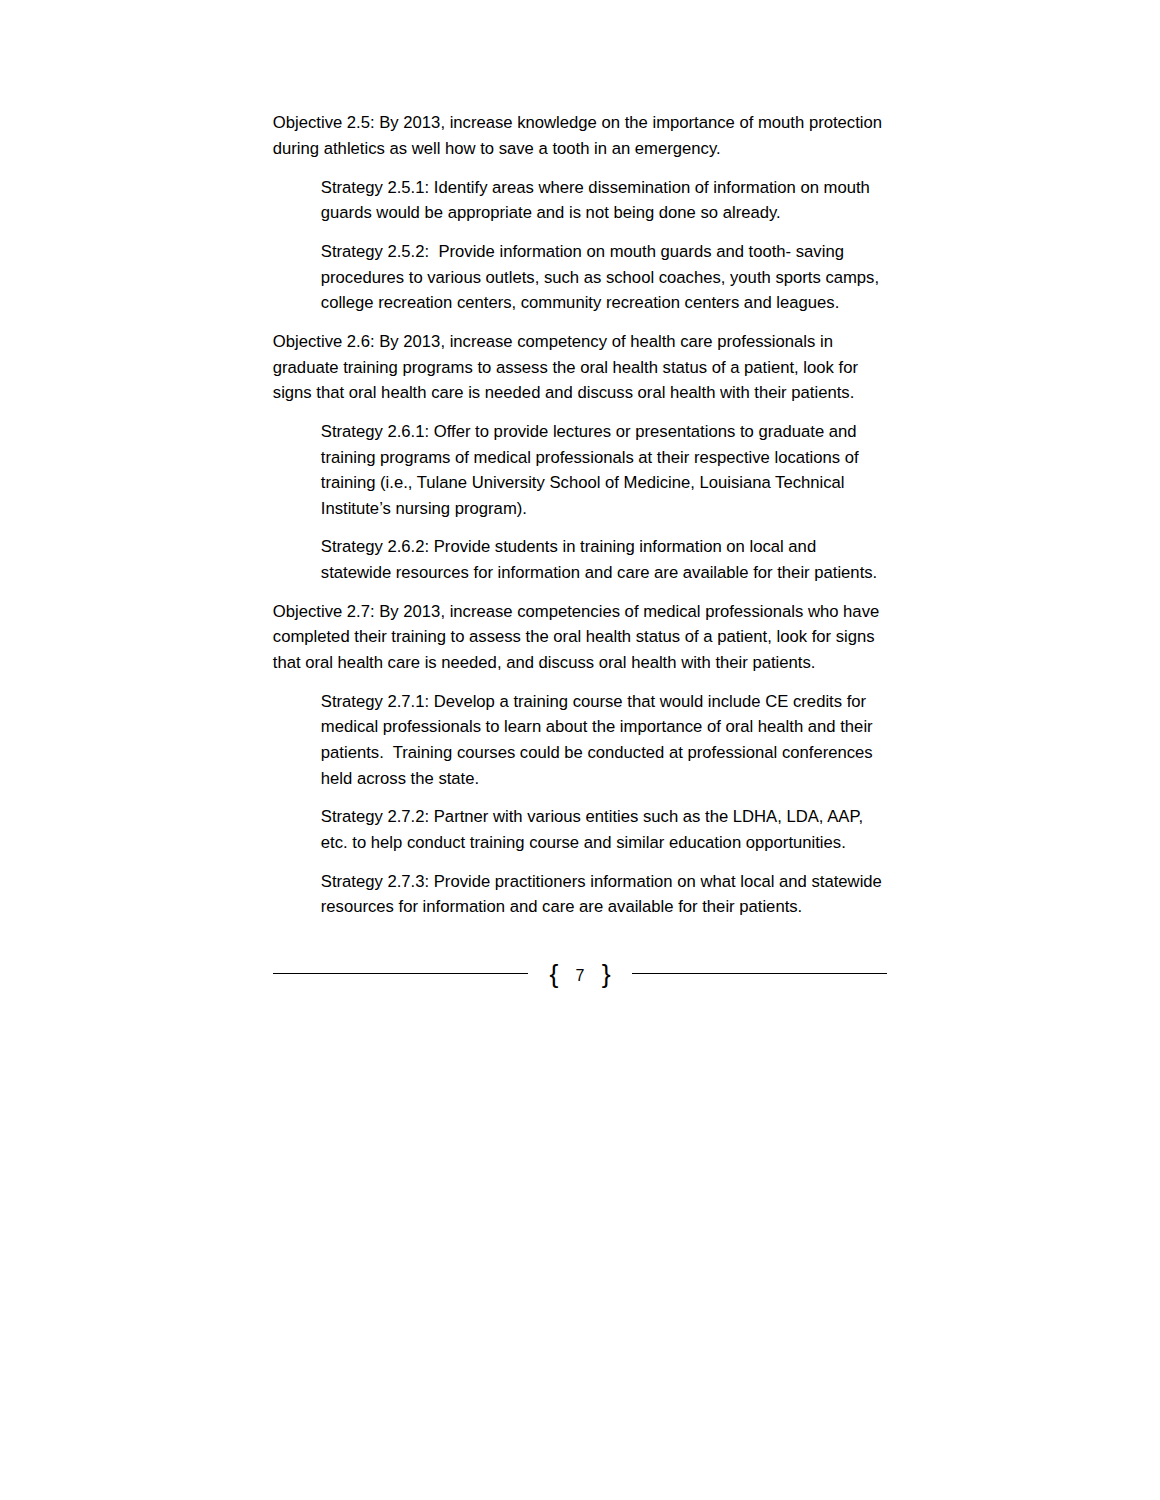Objective 2.5: By 2013, increase knowledge on the importance of mouth protection during athletics as well how to save a tooth in an emergency.
Strategy 2.5.1: Identify areas where dissemination of information on mouth guards would be appropriate and is not being done so already.
Strategy 2.5.2: Provide information on mouth guards and tooth- saving procedures to various outlets, such as school coaches, youth sports camps, college recreation centers, community recreation centers and leagues.
Objective 2.6: By 2013, increase competency of health care professionals in graduate training programs to assess the oral health status of a patient, look for signs that oral health care is needed and discuss oral health with their patients.
Strategy 2.6.1: Offer to provide lectures or presentations to graduate and training programs of medical professionals at their respective locations of training (i.e., Tulane University School of Medicine, Louisiana Technical Institute’s nursing program).
Strategy 2.6.2: Provide students in training information on local and statewide resources for information and care are available for their patients.
Objective 2.7: By 2013, increase competencies of medical professionals who have completed their training to assess the oral health status of a patient, look for signs that oral health care is needed, and discuss oral health with their patients.
Strategy 2.7.1: Develop a training course that would include CE credits for medical professionals to learn about the importance of oral health and their patients. Training courses could be conducted at professional conferences held across the state.
Strategy 2.7.2: Partner with various entities such as the LDHA, LDA, AAP, etc. to help conduct training course and similar education opportunities.
Strategy 2.7.3: Provide practitioners information on what local and statewide resources for information and care are available for their patients.
7